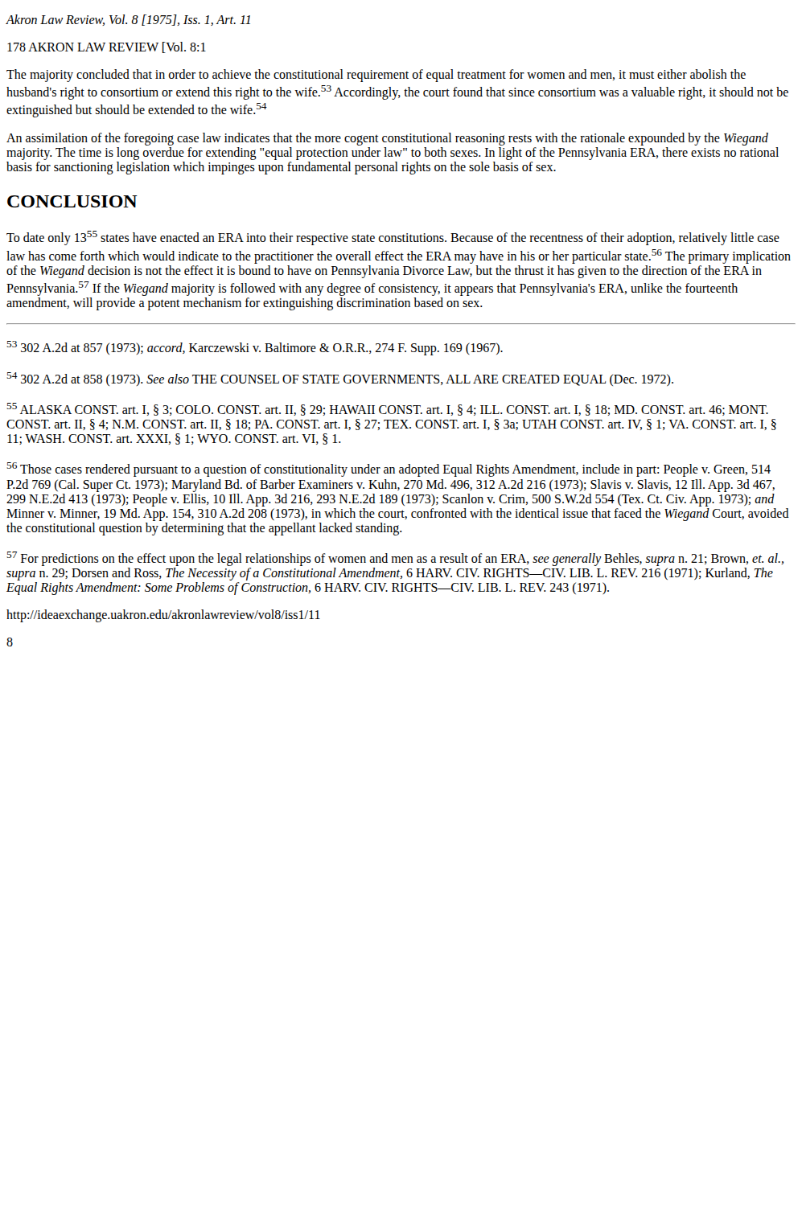Akron Law Review, Vol. 8 [1975], Iss. 1, Art. 11
178 AKRON LAW REVIEW [Vol. 8:1
The majority concluded that in order to achieve the constitutional requirement of equal treatment for women and men, it must either abolish the husband's right to consortium or extend this right to the wife.53 Accordingly, the court found that since consortium was a valuable right, it should not be extinguished but should be extended to the wife.54
An assimilation of the foregoing case law indicates that the more cogent constitutional reasoning rests with the rationale expounded by the Wiegand majority. The time is long overdue for extending "equal protection under law" to both sexes. In light of the Pennsylvania ERA, there exists no rational basis for sanctioning legislation which impinges upon fundamental personal rights on the sole basis of sex.
CONCLUSION
To date only 1355 states have enacted an ERA into their respective state constitutions. Because of the recentness of their adoption, relatively little case law has come forth which would indicate to the practitioner the overall effect the ERA may have in his or her particular state.56 The primary implication of the Wiegand decision is not the effect it is bound to have on Pennsylvania Divorce Law, but the thrust it has given to the direction of the ERA in Pennsylvania.57 If the Wiegand majority is followed with any degree of consistency, it appears that Pennsylvania's ERA, unlike the fourteenth amendment, will provide a potent mechanism for extinguishing discrimination based on sex.
53 302 A.2d at 857 (1973); accord, Karczewski v. Baltimore & O.R.R., 274 F. Supp. 169 (1967).
54 302 A.2d at 858 (1973). See also THE COUNSEL OF STATE GOVERNMENTS, ALL ARE CREATED EQUAL (Dec. 1972).
55 ALASKA CONST. art. I, § 3; COLO. CONST. art. II, § 29; HAWAII CONST. art. I, § 4; ILL. CONST. art. I, § 18; MD. CONST. art. 46; MONT. CONST. art. II, § 4; N.M. CONST. art. II, § 18; PA. CONST. art. I, § 27; TEX. CONST. art. I, § 3a; UTAH CONST. art. IV, § 1; VA. CONST. art. I, § 11; WASH. CONST. art. XXXI, § 1; WYO. CONST. art. VI, § 1.
56 Those cases rendered pursuant to a question of constitutionality under an adopted Equal Rights Amendment, include in part: People v. Green, 514 P.2d 769 (Cal. Super Ct. 1973); Maryland Bd. of Barber Examiners v. Kuhn, 270 Md. 496, 312 A.2d 216 (1973); Slavis v. Slavis, 12 Ill. App. 3d 467, 299 N.E.2d 413 (1973); People v. Ellis, 10 Ill. App. 3d 216, 293 N.E.2d 189 (1973); Scanlon v. Crim, 500 S.W.2d 554 (Tex. Ct. Civ. App. 1973); and Minner v. Minner, 19 Md. App. 154, 310 A.2d 208 (1973), in which the court, confronted with the identical issue that faced the Wiegand Court, avoided the constitutional question by determining that the appellant lacked standing.
57 For predictions on the effect upon the legal relationships of women and men as a result of an ERA, see generally Behles, supra n. 21; Brown, et. al., supra n. 29; Dorsen and Ross, The Necessity of a Constitutional Amendment, 6 HARV. CIV. RIGHTS—CIV. LIB. L. REV. 216 (1971); Kurland, The Equal Rights Amendment: Some Problems of Construction, 6 HARV. CIV. RIGHTS—CIV. LIB. L. REV. 243 (1971).
http://ideaexchange.uakron.edu/akronlawreview/vol8/iss1/11
8